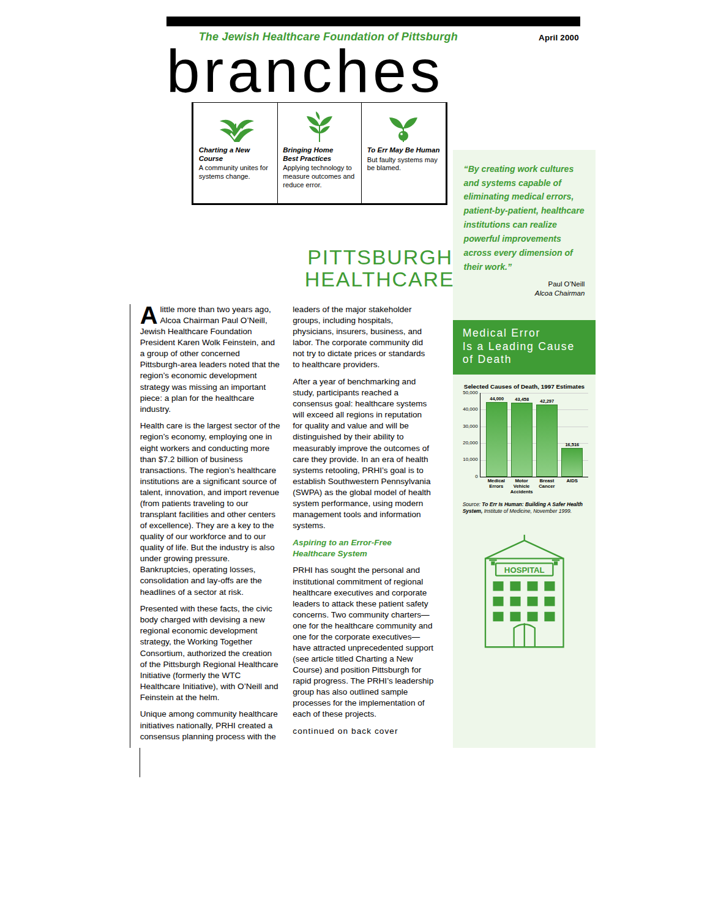The Jewish Healthcare Foundation of Pittsburgh
April 2000
branches
Charting a New Course
A community unites for systems change.
Bringing Home
Best Practices
Applying technology to measure outcomes and reduce error.
To Err May Be Human
But faulty systems may be blamed.
INTRODUCING THE
PITTSBURGH REGIONAL
HEALTHCARE INITIATIVE
A little more than two years ago, Alcoa Chairman Paul O’Neill, Jewish Healthcare Foundation President Karen Wolk Feinstein, and a group of other concerned Pittsburgh-area leaders noted that the region’s economic development strategy was missing an important piece: a plan for the healthcare industry.
Health care is the largest sector of the region’s economy, employing one in eight workers and conducting more than $7.2 billion of business transactions. The region’s healthcare institutions are a significant source of talent, innovation, and import revenue (from patients traveling to our transplant facilities and other centers of excellence). They are a key to the quality of our workforce and to our quality of life. But the industry is also under growing pressure. Bankruptcies, operating losses, consolidation and lay-offs are the headlines of a sector at risk.
Presented with these facts, the civic body charged with devising a new regional economic development strategy, the Working Together Consortium, authorized the creation of the Pittsburgh Regional Healthcare Initiative (formerly the WTC Healthcare Initiative), with O’Neill and Feinstein at the helm.
Unique among community healthcare initiatives nationally, PRHI created a consensus planning process with the
leaders of the major stakeholder groups, including hospitals, physicians, insurers, business, and labor. The corporate community did not try to dictate prices or standards to healthcare providers.
After a year of benchmarking and study, participants reached a consensus goal: healthcare systems will exceed all regions in reputation for quality and value and will be distinguished by their ability to measurably improve the outcomes of care they provide. In an era of health systems retooling, PRHI’s goal is to establish Southwestern Pennsylvania (SWPA) as the global model of health system performance, using modern management tools and information systems.
Aspiring to an Error-Free Healthcare System
PRHI has sought the personal and institutional commitment of regional healthcare executives and corporate leaders to attack these patient safety concerns. Two community charters—one for the healthcare community and one for the corporate executives—have attracted unprecedented support (see article titled Charting a New Course) and position Pittsburgh for rapid progress. The PRHI’s leadership group has also outlined sample processes for the implementation of each of these projects.
continued on back cover
“By creating work cultures and systems capable of eliminating medical errors, patient-by-patient, healthcare institutions can realize powerful improvements across every dimension of their work.”
Paul O’Neill
Alcoa Chairman
Medical Error
Is a Leading Cause
of Death
Selected Causes of Death, 1997 Estimates
50,000 40,000 30,000 20,000 10,000 0
44,000
43,458
42,297
16,516
Medical
Errors
Motor Vehicle
Accidents
Breast
Cancer
AIDS
Source: To Err Is Human: Building A Safer Health System, Institute of Medicine, November 1999.
HOSPITAL